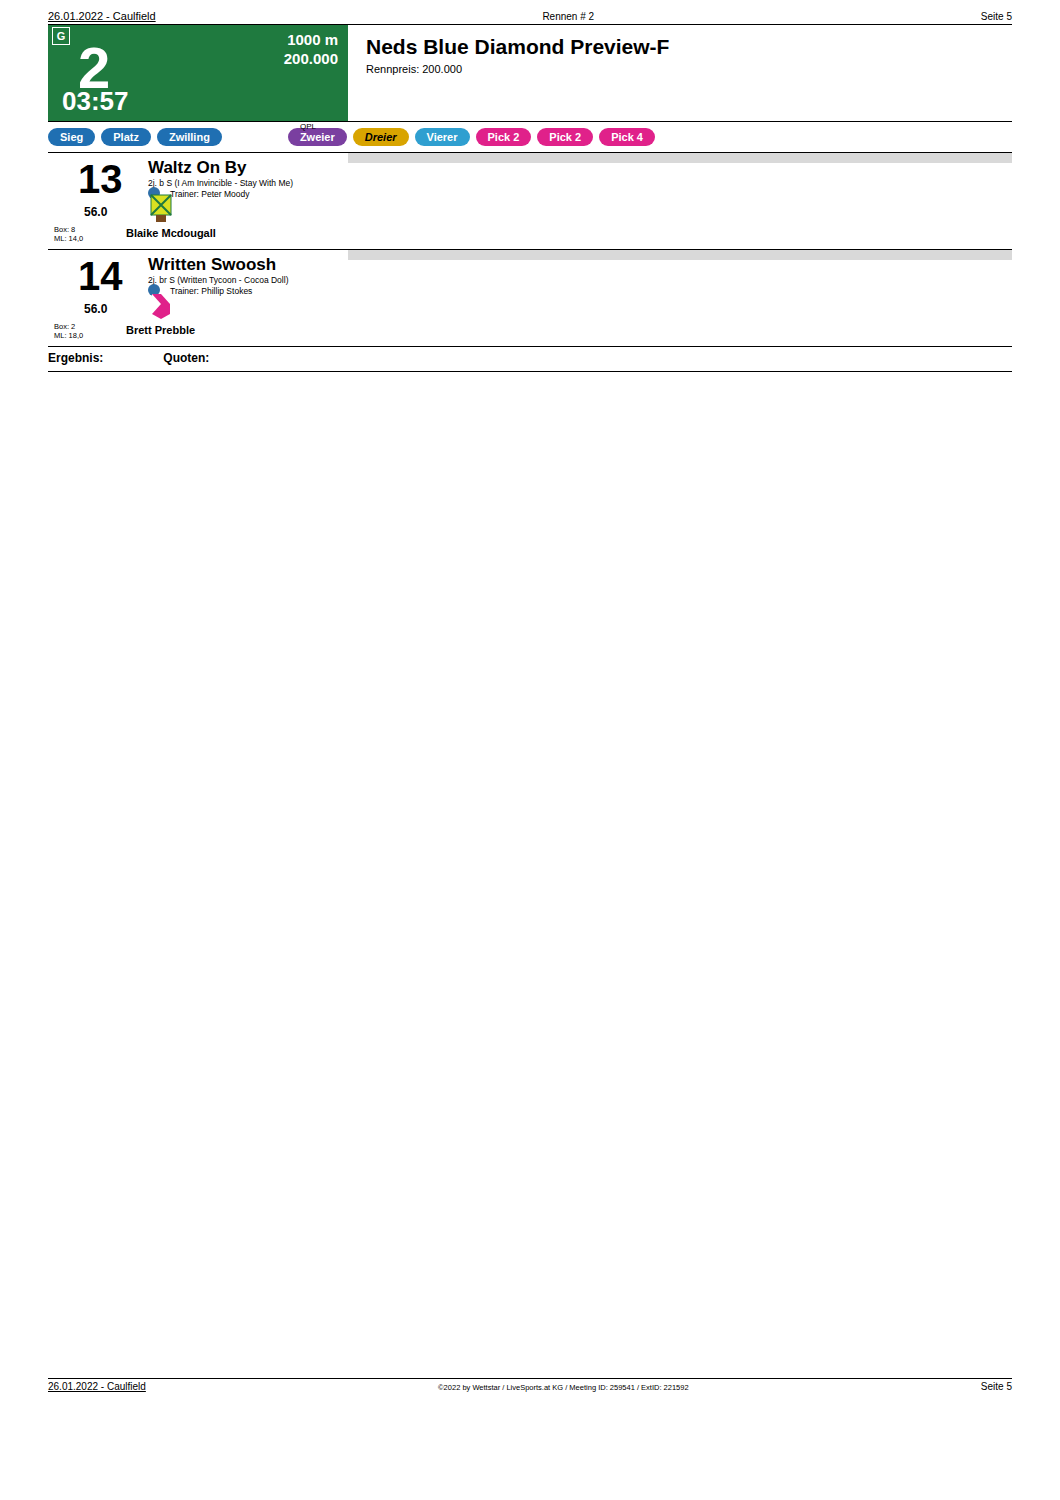26.01.2022 - Caulfield
Rennen # 2
Seite 5
G
2
1000 m
200.000
03:57
Neds Blue Diamond Preview-F
Rennpreis: 200.000
Sieg Platz Zwilling QPL Zweier Dreier Vierer Pick 2 Pick 2 Pick 4
13
56.0
Box: 8
ML: 14,0
Waltz On By
2j. b S (I Am Invincible - Stay With Me)
Trainer: Peter Moody
Blaike Mcdougall
14
56.0
Box: 2
ML: 18,0
Written Swoosh
2j. br S (Written Tycoon - Cocoa Doll)
Trainer: Phillip Stokes
Brett Prebble
Ergebnis:
Quoten:
26.01.2022 - Caulfield
©2022 by Wettstar / LiveSports.at KG / Meeting ID: 259541 / ExtID: 221592
Seite 5